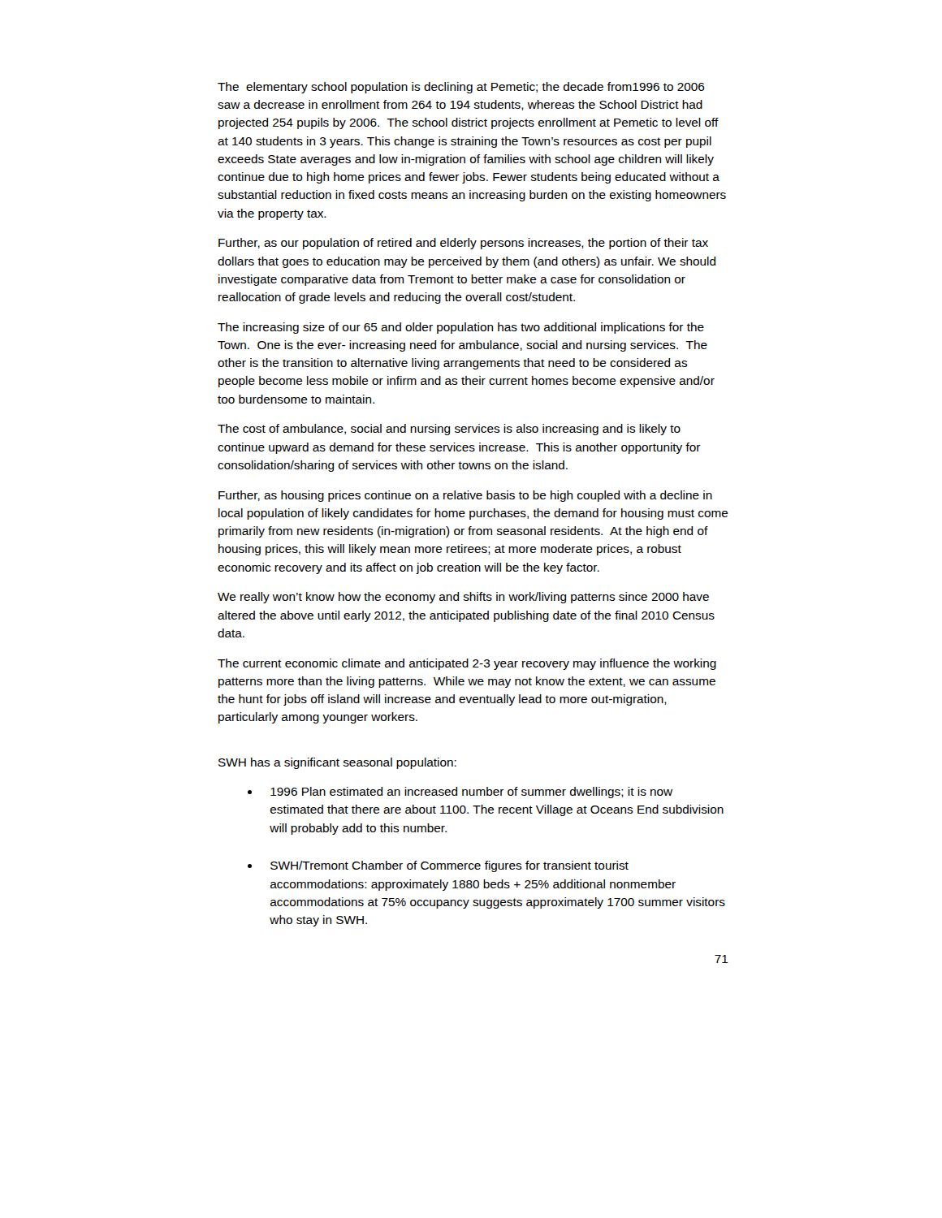The elementary school population is declining at Pemetic; the decade from1996 to 2006 saw a decrease in enrollment from 264 to 194 students, whereas the School District had projected 254 pupils by 2006. The school district projects enrollment at Pemetic to level off at 140 students in 3 years. This change is straining the Town’s resources as cost per pupil exceeds State averages and low in-migration of families with school age children will likely continue due to high home prices and fewer jobs. Fewer students being educated without a substantial reduction in fixed costs means an increasing burden on the existing homeowners via the property tax.
Further, as our population of retired and elderly persons increases, the portion of their tax dollars that goes to education may be perceived by them (and others) as unfair. We should investigate comparative data from Tremont to better make a case for consolidation or reallocation of grade levels and reducing the overall cost/student.
The increasing size of our 65 and older population has two additional implications for the Town. One is the ever- increasing need for ambulance, social and nursing services. The other is the transition to alternative living arrangements that need to be considered as people become less mobile or infirm and as their current homes become expensive and/or too burdensome to maintain.
The cost of ambulance, social and nursing services is also increasing and is likely to continue upward as demand for these services increase. This is another opportunity for consolidation/sharing of services with other towns on the island.
Further, as housing prices continue on a relative basis to be high coupled with a decline in local population of likely candidates for home purchases, the demand for housing must come primarily from new residents (in-migration) or from seasonal residents. At the high end of housing prices, this will likely mean more retirees; at more moderate prices, a robust economic recovery and its affect on job creation will be the key factor.
We really won’t know how the economy and shifts in work/living patterns since 2000 have altered the above until early 2012, the anticipated publishing date of the final 2010 Census data.
The current economic climate and anticipated 2-3 year recovery may influence the working patterns more than the living patterns. While we may not know the extent, we can assume the hunt for jobs off island will increase and eventually lead to more out-migration, particularly among younger workers.
SWH has a significant seasonal population:
1996 Plan estimated an increased number of summer dwellings; it is now estimated that there are about 1100. The recent Village at Oceans End subdivision will probably add to this number.
SWH/Tremont Chamber of Commerce figures for transient tourist accommodations: approximately 1880 beds + 25% additional nonmember accommodations at 75% occupancy suggests approximately 1700 summer visitors who stay in SWH.
71